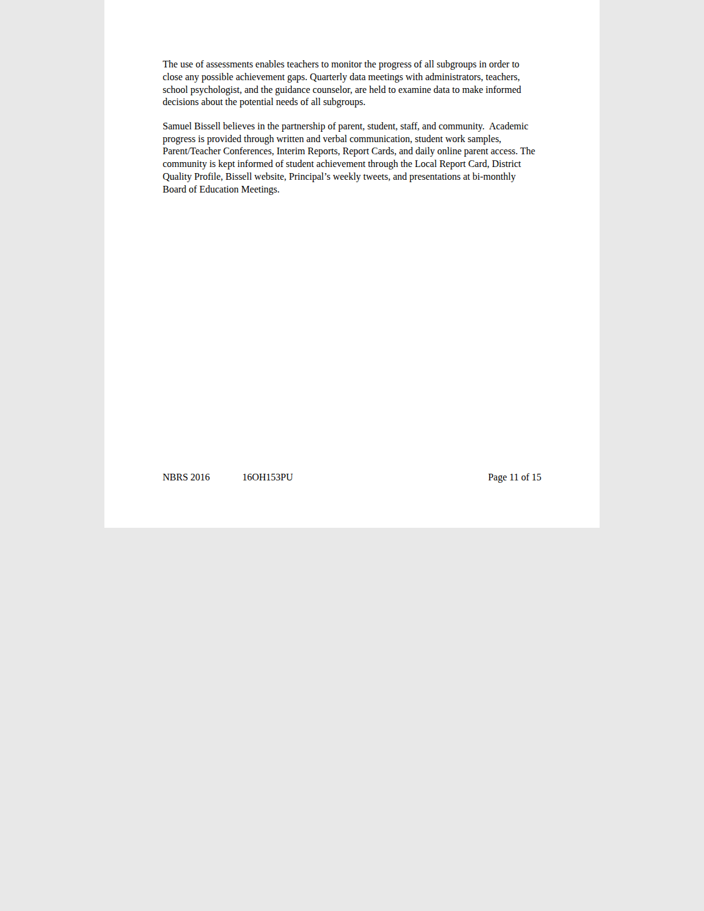The use of assessments enables teachers to monitor the progress of all subgroups in order to close any possible achievement gaps. Quarterly data meetings with administrators, teachers, school psychologist, and the guidance counselor, are held to examine data to make informed decisions about the potential needs of all subgroups.
Samuel Bissell believes in the partnership of parent, student, staff, and community. Academic progress is provided through written and verbal communication, student work samples, Parent/Teacher Conferences, Interim Reports, Report Cards, and daily online parent access. The community is kept informed of student achievement through the Local Report Card, District Quality Profile, Bissell website, Principal’s weekly tweets, and presentations at bi-monthly Board of Education Meetings.
NBRS 2016 16OH153PU Page 11 of 15